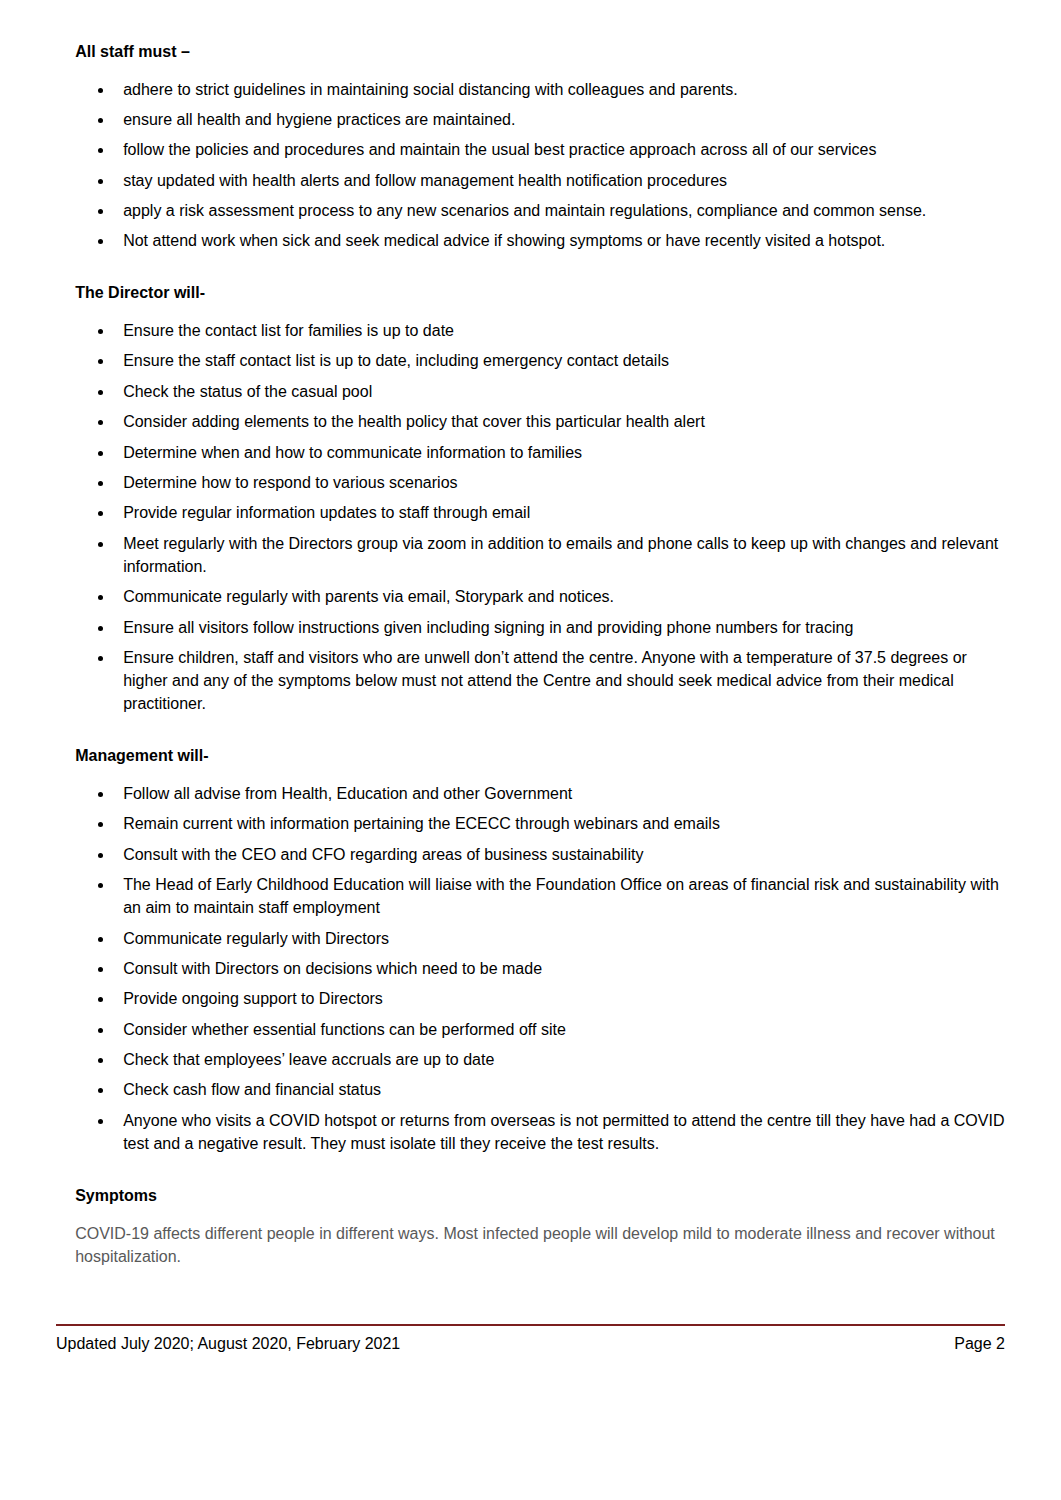All staff must –
adhere to strict guidelines in maintaining social distancing with colleagues and parents.
ensure all health and hygiene practices are maintained.
follow the policies and procedures and maintain the usual best practice approach across all of our services
stay updated with health alerts and follow management health notification procedures
apply a risk assessment process to any new scenarios and maintain regulations, compliance and common sense.
Not attend work when sick and seek medical advice if showing symptoms or have recently visited a hotspot.
The Director will-
Ensure the contact list for families is up to date
Ensure the staff contact list is up to date, including emergency contact details
Check the status of the casual pool
Consider adding elements to the health policy that cover this particular health alert
Determine when and how to communicate information to families
Determine how to respond to various scenarios
Provide regular information updates to staff through email
Meet regularly with the Directors group via zoom in addition to emails and phone calls to keep up with changes and relevant information.
Communicate regularly with parents via email, Storypark and notices.
Ensure all visitors follow instructions given including signing in and providing phone numbers for tracing
Ensure children, staff and visitors who are unwell don’t attend the centre. Anyone with a temperature of 37.5 degrees or higher and any of the symptoms below must not attend the Centre and should seek medical advice from their medical practitioner.
Management will-
Follow all advise from Health, Education and other Government
Remain current with information pertaining the ECECC through webinars and emails
Consult with the CEO and CFO regarding areas of business sustainability
The Head of Early Childhood Education will liaise with the Foundation Office on areas of financial risk and sustainability with an aim to maintain staff employment
Communicate regularly with Directors
Consult with Directors on decisions which need to be made
Provide ongoing support to Directors
Consider whether essential functions can be performed off site
Check that employees’ leave accruals are up to date
Check cash flow and financial status
Anyone who visits a COVID hotspot or returns from overseas is not permitted to attend the centre till they have had a COVID test and a negative result. They must isolate till they receive the test results.
Symptoms
COVID-19 affects different people in different ways. Most infected people will develop mild to moderate illness and recover without hospitalization.
Updated July 2020; August 2020, February 2021 Page 2